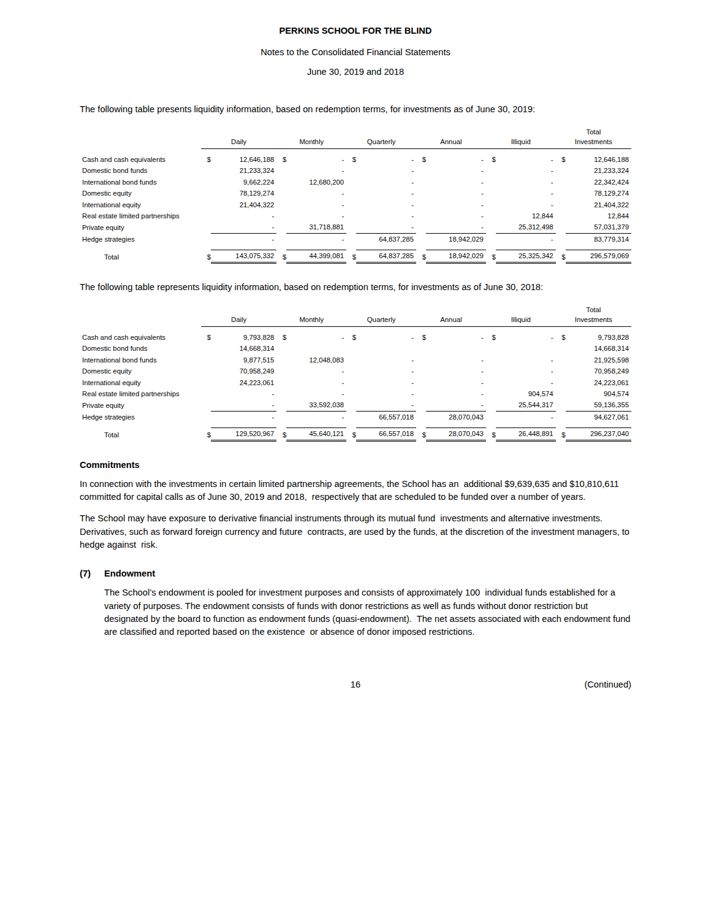PERKINS SCHOOL FOR THE BLIND
Notes to the Consolidated Financial Statements
June 30, 2019 and 2018
The following table presents liquidity information, based on redemption terms, for investments as of June 30, 2019:
| | Daily | Monthly | Quarterly | Annual | Illiquid | Total Investments |
| --- | --- | --- | --- | --- | --- | --- |
| Cash and cash equivalents | $ | 12,646,188 | $ | - | $ | - | $ | - | $ | - | $ | 12,646,188 |
| Domestic bond funds | | 21,233,324 | | - | | - | | - | | - | | 21,233,324 |
| International bond funds | | 9,662,224 | | 12,680,200 | | - | | - | | - | | 22,342,424 |
| Domestic equity | | 78,129,274 | | - | | - | | - | | - | | 78,129,274 |
| International equity | | 21,404,322 | | - | | - | | - | | - | | 21,404,322 |
| Real estate limited partnerships | | - | | - | | - | | - | | 12,844 | | 12,844 |
| Private equity | | - | | 31,718,881 | | - | | - | | 25,312,498 | | 57,031,379 |
| Hedge strategies | | - | | - | | 64,837,285 | | 18,942,029 | | - | | 83,779,314 |
| Total | $ | 143,075,332 | $ | 44,399,081 | $ | 64,837,285 | $ | 18,942,029 | $ | 25,325,342 | $ | 296,579,069 |
The following table represents liquidity information, based on redemption terms, for investments as of June 30, 2018:
| | Daily | Monthly | Quarterly | Annual | Illiquid | Total Investments |
| --- | --- | --- | --- | --- | --- | --- |
| Cash and cash equivalents | $ | 9,793,828 | $ | - | $ | - | $ | - | $ | - | $ | 9,793,828 |
| Domestic bond funds | | 14,668,314 | | | | | | | | | | 14,668,314 |
| International bond funds | | 9,877,515 | | 12,048,083 | | - | | - | | - | | 21,925,598 |
| Domestic equity | | 70,958,249 | | - | | - | | - | | - | | 70,958,249 |
| International equity | | 24,223,061 | | - | | - | | - | | - | | 24,223,061 |
| Real estate limited partnerships | | - | | - | | - | | - | | 904,574 | | 904,574 |
| Private equity | | - | | 33,592,038 | | - | | - | | 25,544,317 | | 59,136,355 |
| Hedge strategies | | - | | - | | 66,557,018 | | 28,070,043 | | - | | 94,627,061 |
| Total | $ | 129,520,967 | $ | 45,640,121 | $ | 66,557,018 | $ | 28,070,043 | $ | 26,448,891 | $ | 296,237,040 |
Commitments
In connection with the investments in certain limited partnership agreements, the School has an additional $9,639,635 and $10,810,611 committed for capital calls as of June 30, 2019 and 2018, respectively that are scheduled to be funded over a number of years.
The School may have exposure to derivative financial instruments through its mutual fund investments and alternative investments. Derivatives, such as forward foreign currency and future contracts, are used by the funds, at the discretion of the investment managers, to hedge against risk.
(7)
Endowment
The School’s endowment is pooled for investment purposes and consists of approximately 100 individual funds established for a variety of purposes. The endowment consists of funds with donor restrictions as well as funds without donor restriction but designated by the board to function as endowment funds (quasi-endowment). The net assets associated with each endowment fund are classified and reported based on the existence or absence of donor imposed restrictions.
16
(Continued)